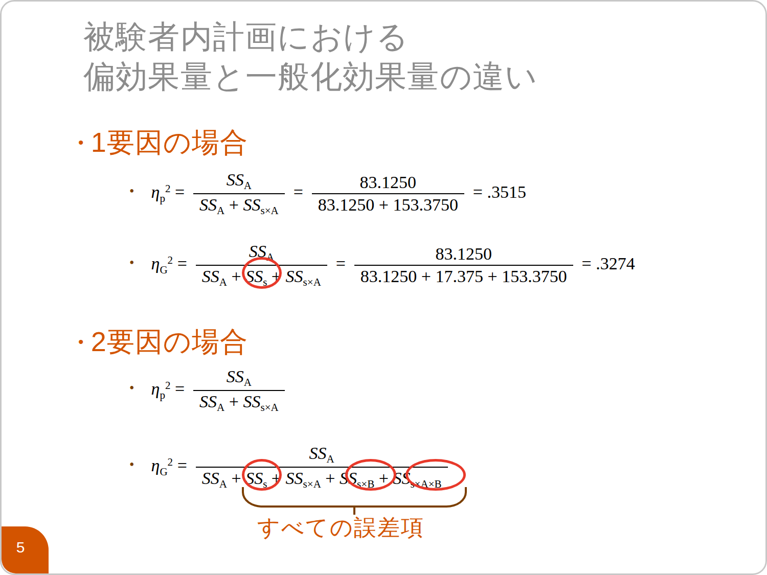被験者内計画における
偏効果量と一般化効果量の違い
1要因の場合
ηp2 = SSA SSA + SSs×A = 83.1250 83.1250 + 153.3750 = .3515
ηG2 = SSA SSA + SSs + SSs×A = 83.1250 83.1250 + 17.375 + 153.3750 = .3274
2要因の場合
ηp2 = SSA SSA + SSs×A
ηG2 = SSA SSA + SSs + SSs×A + SSs×B + SSs×A×B
すべての誤差項
5